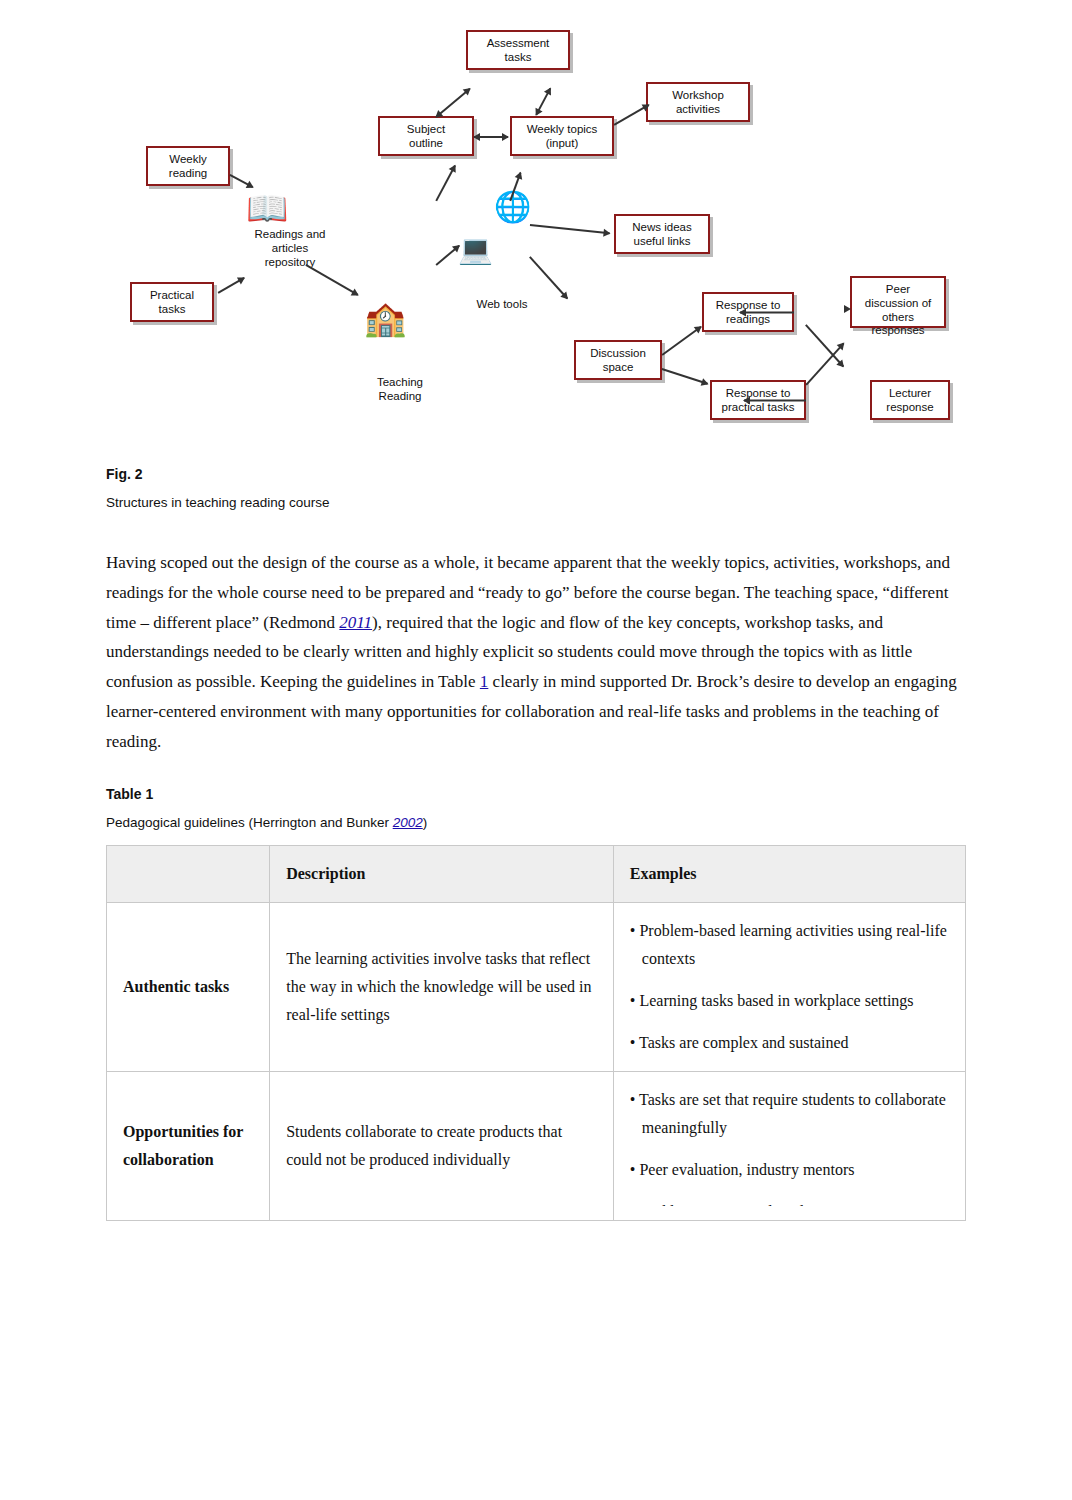Assessment
tasks
Workshop
activities
Subject
outline
Weekly topics
(input)
Weekly
reading
News ideas
useful links
Practical
tasks
Response to
readings
Peer
discussion of
others
responses
Discussion
space
Response to
practical tasks
Lecturer
response
📖
Readings and
articles
repository
🌐
💻
Web tools
🏫
Teaching
Reading
Fig. 2
Structures in teaching reading course
Having scoped out the design of the course as a whole, it became apparent that the weekly topics, activities, workshops, and readings for the whole course need to be prepared and “ready to go” before the course began. The teaching space, “different time – different place” (Redmond 2011), required that the logic and flow of the key concepts, workshop tasks, and understandings needed to be clearly written and highly explicit so students could move through the topics with as little confusion as possible. Keeping the guidelines in Table 1 clearly in mind supported Dr. Brock’s desire to develop an engaging learner-centered environment with many opportunities for collaboration and real-life tasks and problems in the teaching of reading.
Table 1
Pedagogical guidelines (Herrington and Bunker 2002)
| | Description | Examples |
| --- | --- | --- |
| Authentic tasks | The learning activities involve tasks that reflect the way in which the knowledge will be used in real-life settings | • Problem-based learning activities using real-life contexts • Learning tasks based in workplace settings • Tasks are complex and sustained |
| Opportunities for collaboration | Students collaborate to create products that could not be produced individually | • Tasks are set that require students to collaborate meaningfully • Peer evaluation, industry mentors • Buddy systems employed to |